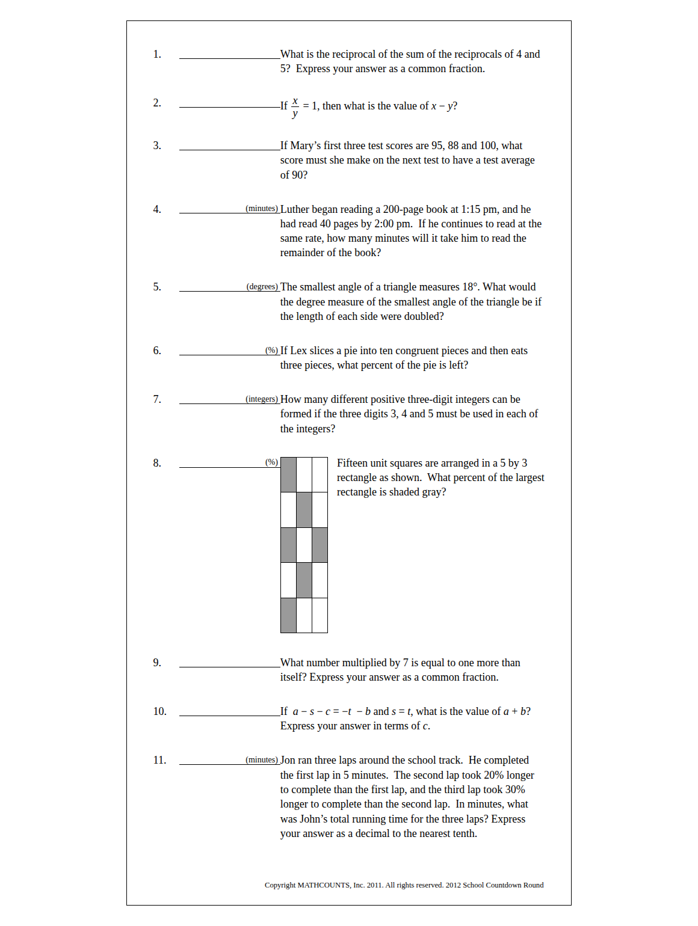| 1. | | What is the reciprocal of the sum of the reciprocals of 4 and 5? Express your answer as a common fraction. |
| 2. | | If x y = 1, then what is the value of x − y ? |
| 3. | | If Mary’s first three test scores are 95, 88 and 100, what score must she make on the next test to have a test average of 90? |
| 4. | (minutes) | Luther began reading a 200-page book at 1:15 pm, and he had read 40 pages by 2:00 pm. If he continues to read at the same rate, how many minutes will it take him to read the remainder of the book? |
| 5. | (degrees) | The smallest angle of a triangle measures 18°. What would the degree measure of the smallest angle of the triangle be if the length of each side were doubled? |
| 6. | (%) | If Lex slices a pie into ten congruent pieces and then eats three pieces, what percent of the pie is left? |
| 7. | (integers) | How many different positive three-digit integers can be formed if the three digits 3, 4 and 5 must be used in each of the integers? |
| 8. | (%) | Fifteen unit squares are arranged in a 5 by 3 rectangle as shown. What percent of the largest rectangle is shaded gray? |
| 9. | | What number multiplied by 7 is equal to one more than itself? Express your answer as a common fraction. |
| 10. | | If a − s − c = − t − b and s = t , what is the value of a + b ? Express your answer in terms of c . |
| 11. | (minutes) | Jon ran three laps around the school track. He completed the first lap in 5 minutes. The second lap took 20% longer to complete than the first lap, and the third lap took 30% longer to complete than the second lap. In minutes, what was John’s total running time for the three laps? Express your answer as a decimal to the nearest tenth. |
Copyright MATHCOUNTS, Inc. 2011. All rights reserved. 2012 School Countdown Round